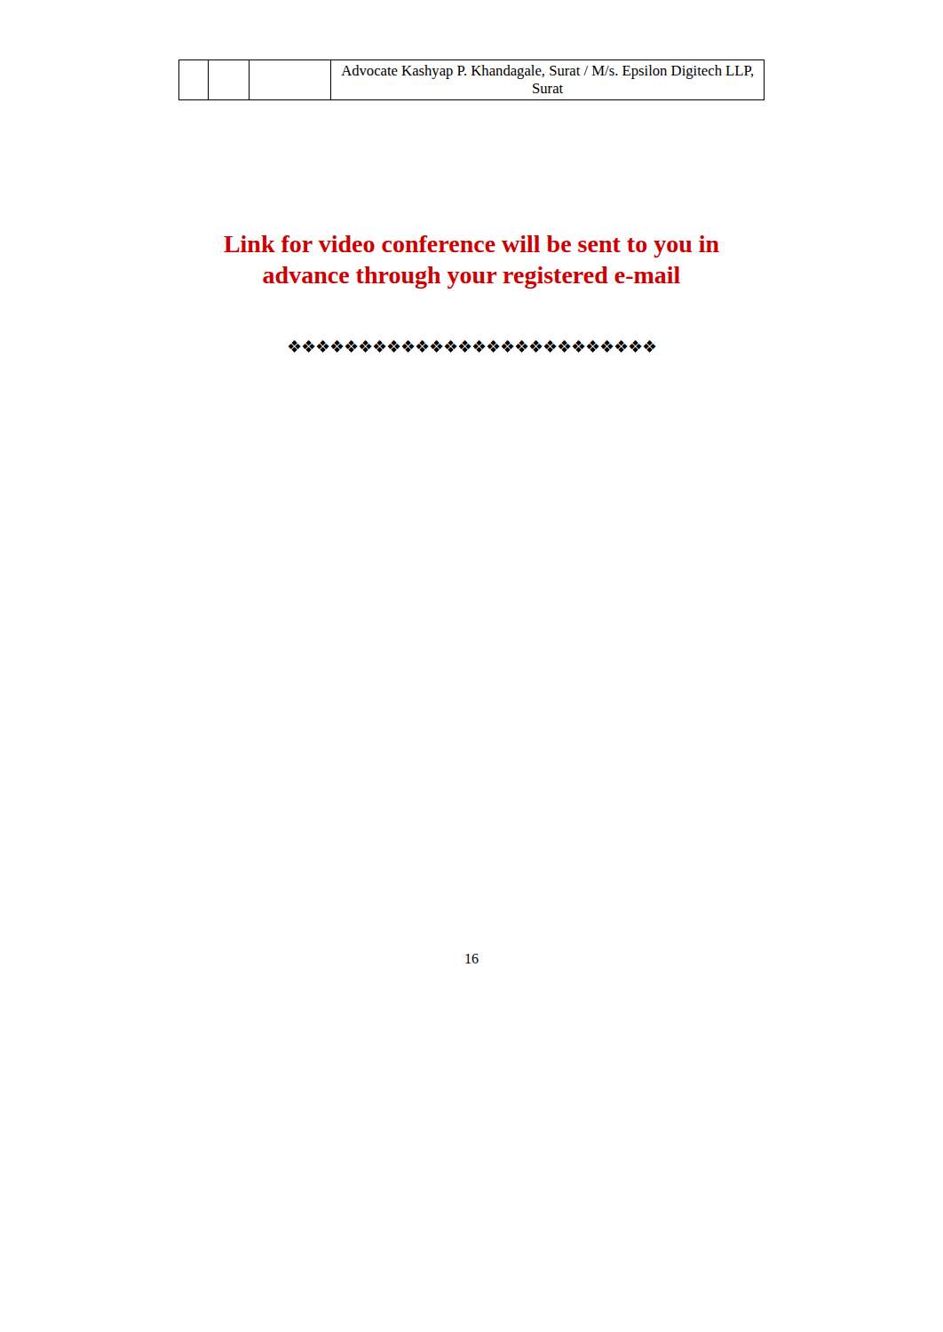| | | | Advocate Kashyap P. Khandagale, Surat / M/s. Epsilon Digitech LLP, Surat |
Link for video conference will be sent to you in advance through your registered e-mail
❖❖❖❖❖❖❖❖❖❖❖❖❖❖❖❖❖❖❖❖❖❖❖❖❖❖
16